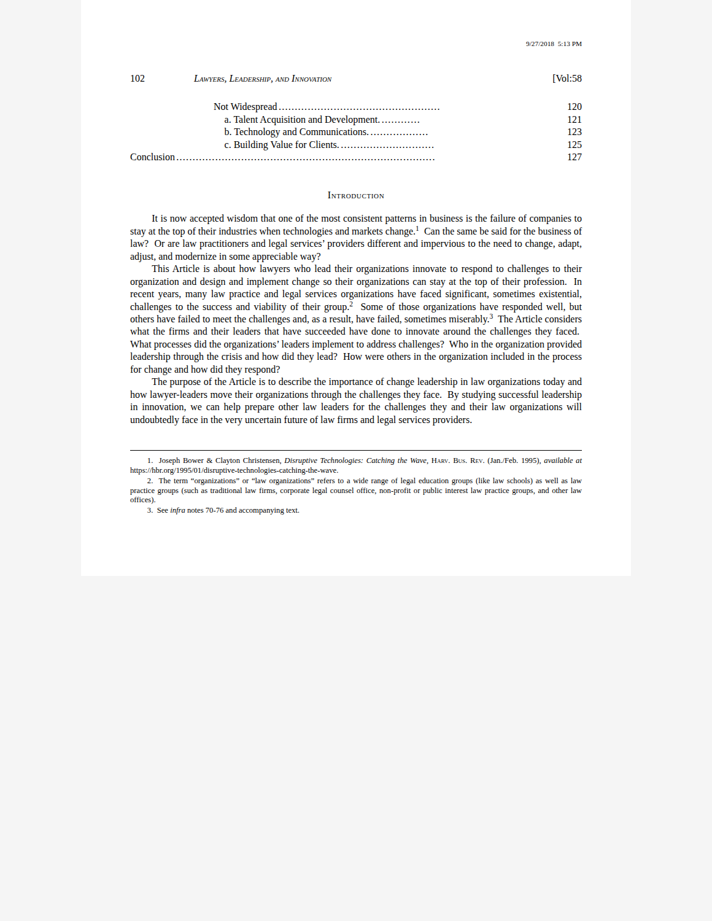9/27/2018 5:13 PM
102 Lawyers, Leadership, and Innovation [Vol:58
Not Widespread.................................................. 120
a. Talent Acquisition and Development............. 121
b. Technology and Communications................... 123
c. Building Value for Clients.............................. 125
Conclusion................................................................................ 127
Introduction
It is now accepted wisdom that one of the most consistent patterns in business is the failure of companies to stay at the top of their industries when technologies and markets change.1 Can the same be said for the business of law? Or are law practitioners and legal services’ providers different and impervious to the need to change, adapt, adjust, and modernize in some appreciable way?
This Article is about how lawyers who lead their organizations innovate to respond to challenges to their organization and design and implement change so their organizations can stay at the top of their profession. In recent years, many law practice and legal services organizations have faced significant, sometimes existential, challenges to the success and viability of their group.2 Some of those organizations have responded well, but others have failed to meet the challenges and, as a result, have failed, sometimes miserably.3 The Article considers what the firms and their leaders that have succeeded have done to innovate around the challenges they faced. What processes did the organizations’ leaders implement to address challenges? Who in the organization provided leadership through the crisis and how did they lead? How were others in the organization included in the process for change and how did they respond?
The purpose of the Article is to describe the importance of change leadership in law organizations today and how lawyer-leaders move their organizations through the challenges they face. By studying successful leadership in innovation, we can help prepare other law leaders for the challenges they and their law organizations will undoubtedly face in the very uncertain future of law firms and legal services providers.
1. Joseph Bower & Clayton Christensen, Disruptive Technologies: Catching the Wave, Harv. Bus. Rev. (Jan./Feb. 1995), available at https://hbr.org/1995/01/disruptive-technologies-catching-the-wave.
2. The term “organizations” or “law organizations” refers to a wide range of legal education groups (like law schools) as well as law practice groups (such as traditional law firms, corporate legal counsel office, non-profit or public interest law practice groups, and other law offices).
3. See infra notes 70-76 and accompanying text.